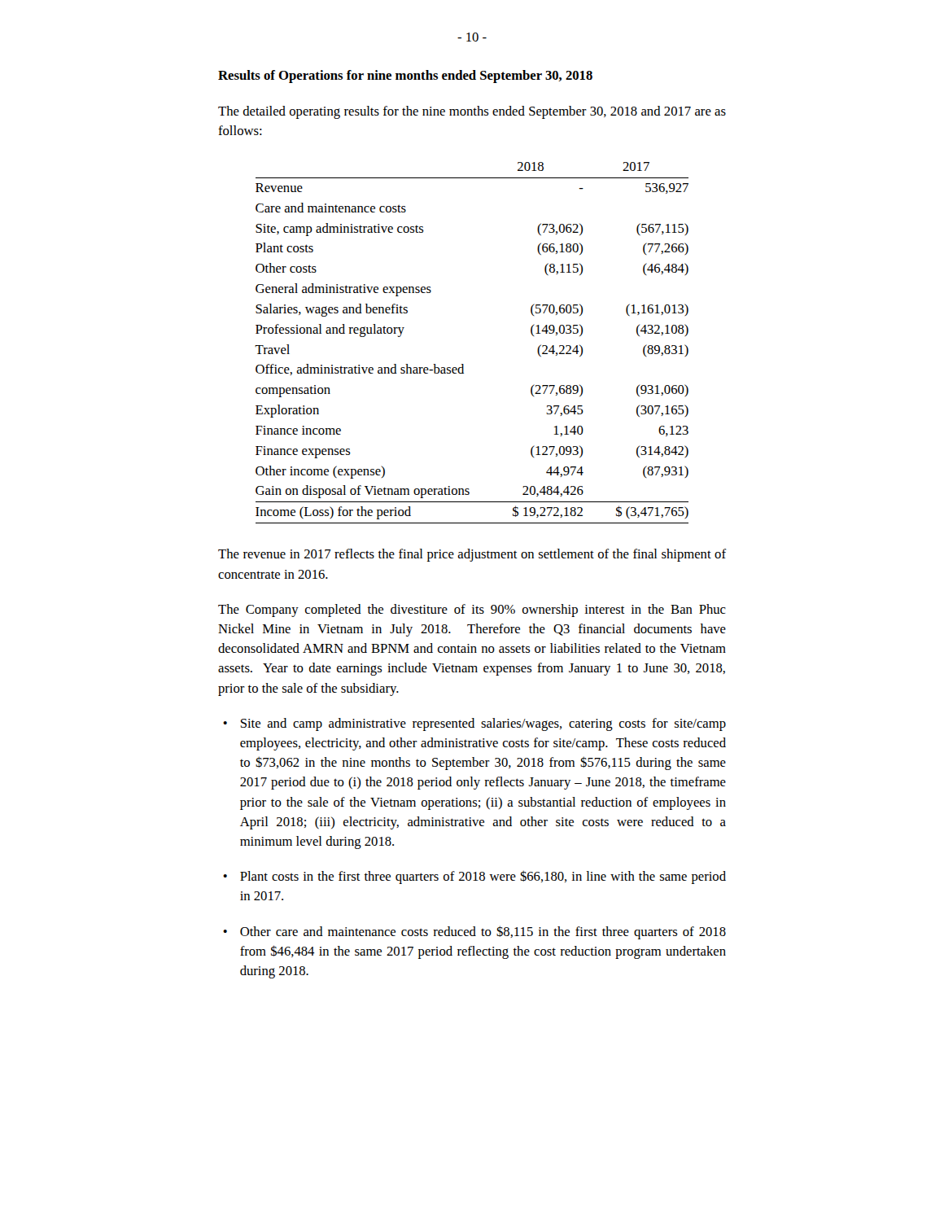- 10 -
Results of Operations for nine months ended September 30, 2018
The detailed operating results for the nine months ended September 30, 2018 and 2017 are as follows:
| | 2018 | 2017 |
| Revenue | - | 536,927 |
| Care and maintenance costs | | |
| Site, camp administrative costs | (73,062) | (567,115) |
| Plant costs | (66,180) | (77,266) |
| Other costs | (8,115) | (46,484) |
| General administrative expenses | | |
| Salaries, wages and benefits | (570,605) | (1,161,013) |
| Professional and regulatory | (149,035) | (432,108) |
| Travel | (24,224) | (89,831) |
| Office, administrative and share-based | | |
| compensation | (277,689) | (931,060) |
| Exploration | 37,645 | (307,165) |
| Finance income | 1,140 | 6,123 |
| Finance expenses | (127,093) | (314,842) |
| Other income (expense) | 44,974 | (87,931) |
| Gain on disposal of Vietnam operations | 20,484,426 | |
| Income (Loss) for the period | $ 19,272,182 | $ (3,471,765) |
The revenue in 2017 reflects the final price adjustment on settlement of the final shipment of concentrate in 2016.
The Company completed the divestiture of its 90% ownership interest in the Ban Phuc Nickel Mine in Vietnam in July 2018. Therefore the Q3 financial documents have deconsolidated AMRN and BPNM and contain no assets or liabilities related to the Vietnam assets. Year to date earnings include Vietnam expenses from January 1 to June 30, 2018, prior to the sale of the subsidiary.
Site and camp administrative represented salaries/wages, catering costs for site/camp employees, electricity, and other administrative costs for site/camp. These costs reduced to $73,062 in the nine months to September 30, 2018 from $576,115 during the same 2017 period due to (i) the 2018 period only reflects January – June 2018, the timeframe prior to the sale of the Vietnam operations; (ii) a substantial reduction of employees in April 2018; (iii) electricity, administrative and other site costs were reduced to a minimum level during 2018.
Plant costs in the first three quarters of 2018 were $66,180, in line with the same period in 2017.
Other care and maintenance costs reduced to $8,115 in the first three quarters of 2018 from $46,484 in the same 2017 period reflecting the cost reduction program undertaken during 2018.